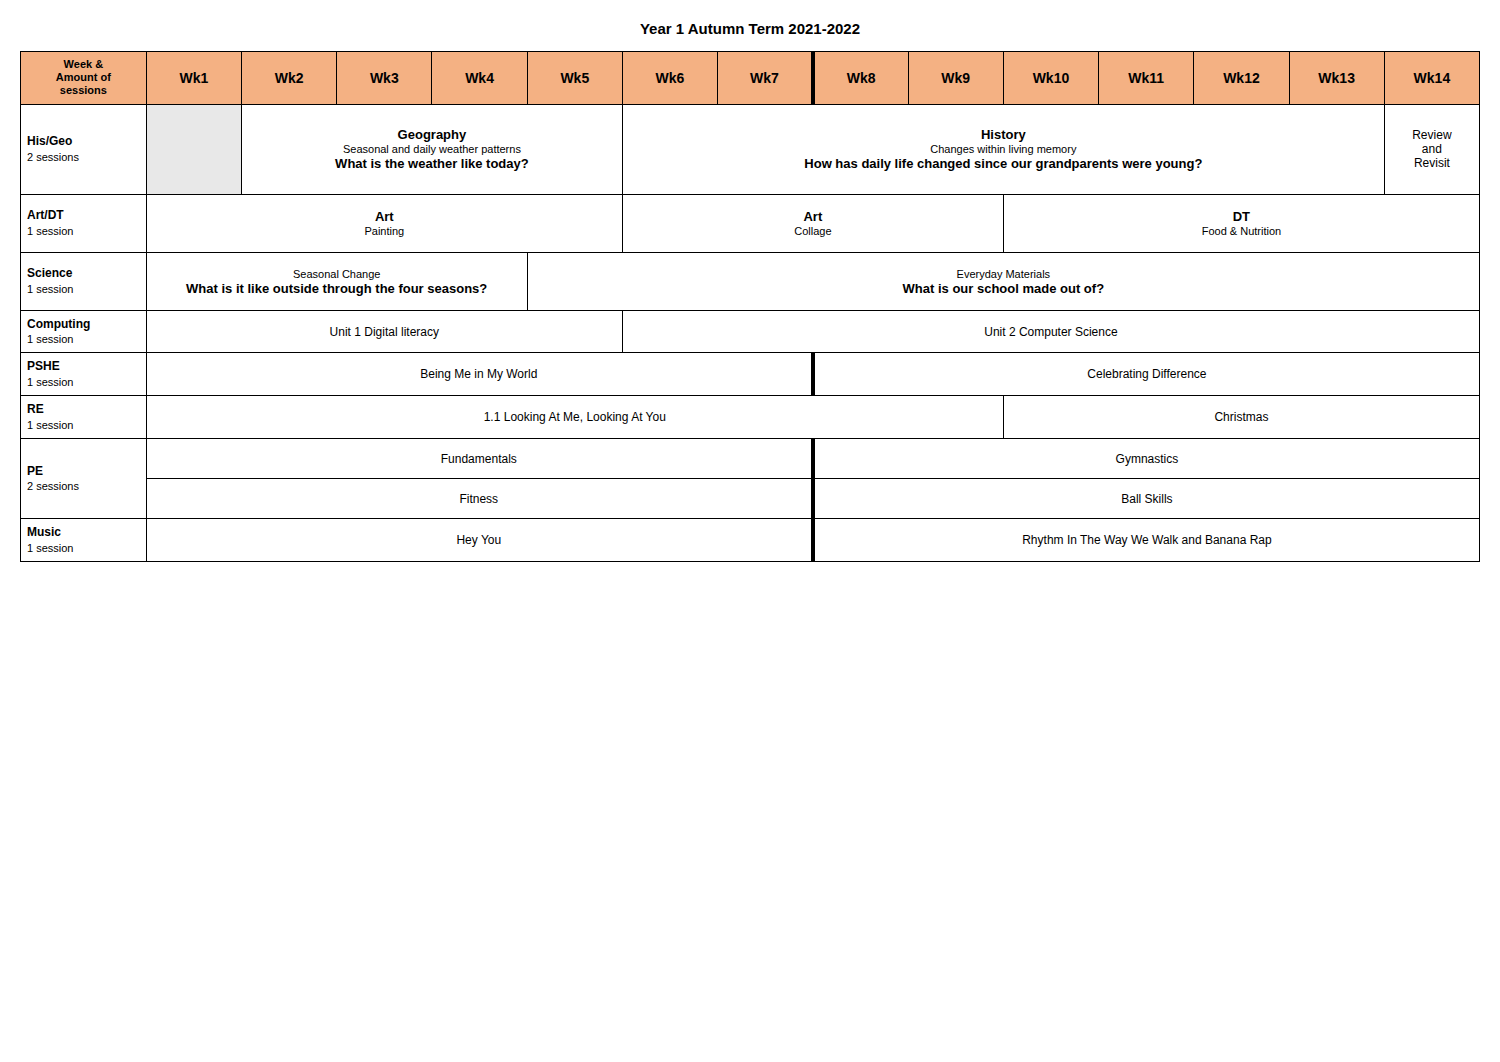Year 1 Autumn Term 2021-2022
| Week & Amount of sessions | Wk1 | Wk2 | Wk3 | Wk4 | Wk5 | Wk6 | Wk7 | Wk8 | Wk9 | Wk10 | Wk11 | Wk12 | Wk13 | Wk14 |
| --- | --- | --- | --- | --- | --- | --- | --- | --- | --- | --- | --- | --- | --- | --- |
| His/Geo 2 sessions | | Geography Seasonal and daily weather patterns What is the weather like today? | History Changes within living memory How has daily life changed since our grandparents were young? | Review and Revisit |
| Art/DT 1 session | Art Painting | Art Collage | DT Food & Nutrition |
| Science 1 session | Seasonal Change What is it like outside through the four seasons? | Everyday Materials What is our school made out of? |
| Computing 1 session | Unit 1 Digital literacy | Unit 2 Computer Science |
| PSHE 1 session | Being Me in My World | Celebrating Difference |
| RE 1 session | 1.1 Looking At Me, Looking At You | Christmas |
| PE 2 sessions | Fundamentals | Gymnastics |
| Fitness | Ball Skills |
| Music 1 session | Hey You | Rhythm In The Way We Walk and Banana Rap |